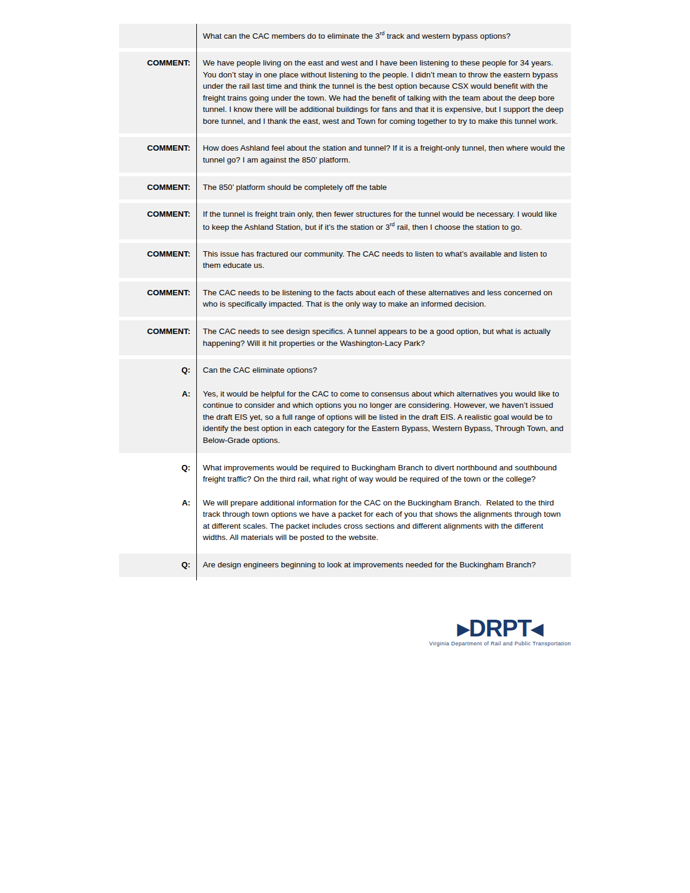| | What can the CAC members do to eliminate the 3 rd track and western bypass options? |
| COMMENT: | We have people living on the east and west and I have been listening to these people for 34 years. You don’t stay in one place without listening to the people. I didn’t mean to throw the eastern bypass under the rail last time and think the tunnel is the best option because CSX would benefit with the freight trains going under the town. We had the benefit of talking with the team about the deep bore tunnel. I know there will be additional buildings for fans and that it is expensive, but I support the deep bore tunnel, and I thank the east, west and Town for coming together to try to make this tunnel work. |
| COMMENT: | How does Ashland feel about the station and tunnel? If it is a freight-only tunnel, then where would the tunnel go? I am against the 850’ platform. |
| COMMENT: | The 850’ platform should be completely off the table |
| COMMENT: | If the tunnel is freight train only, then fewer structures for the tunnel would be necessary. I would like to keep the Ashland Station, but if it’s the station or 3 rd rail, then I choose the station to go. |
| COMMENT: | This issue has fractured our community. The CAC needs to listen to what’s available and listen to them educate us. |
| COMMENT: | The CAC needs to be listening to the facts about each of these alternatives and less concerned on who is specifically impacted. That is the only way to make an informed decision. |
| COMMENT: | The CAC needs to see design specifics. A tunnel appears to be a good option, but what is actually happening? Will it hit properties or the Washington-Lacy Park? |
| Q: | Can the CAC eliminate options? |
| A: | Yes, it would be helpful for the CAC to come to consensus about which alternatives you would like to continue to consider and which options you no longer are considering. However, we haven’t issued the draft EIS yet, so a full range of options will be listed in the draft EIS. A realistic goal would be to identify the best option in each category for the Eastern Bypass, Western Bypass, Through Town, and Below-Grade options. |
| Q: | What improvements would be required to Buckingham Branch to divert northbound and southbound freight traffic? On the third rail, what right of way would be required of the town or the college? |
| A: | We will prepare additional information for the CAC on the Buckingham Branch. Related to the third track through town options we have a packet for each of you that shows the alignments through town at different scales. The packet includes cross sections and different alignments with the different widths. All materials will be posted to the website. |
| Q: | Are design engineers beginning to look at improvements needed for the Buckingham Branch? |
▸DRPT◂
Virginia Department of Rail and Public Transportation